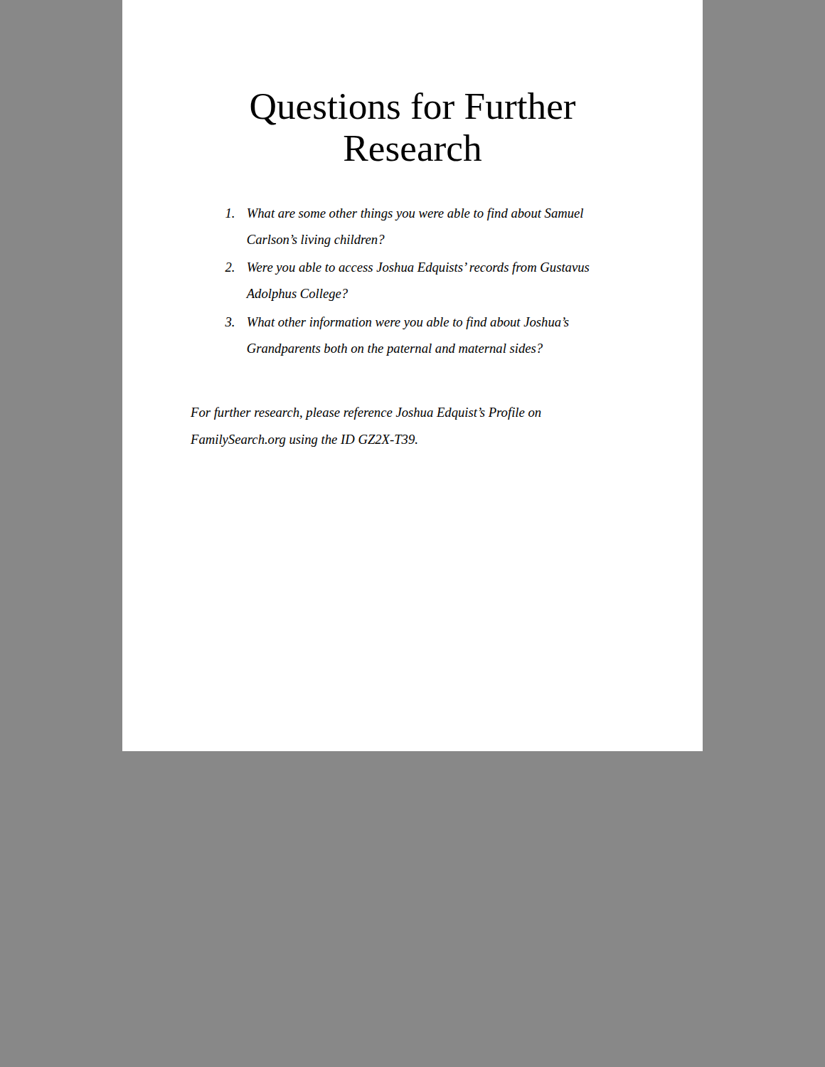Questions for Further Research
What are some other things you were able to find about Samuel Carlson’s living children?
Were you able to access Joshua Edquists’ records from Gustavus Adolphus College?
What other information were you able to find about Joshua’s Grandparents both on the paternal and maternal sides?
For further research, please reference Joshua Edquist’s Profile on FamilySearch.org using the ID GZ2X-T39.